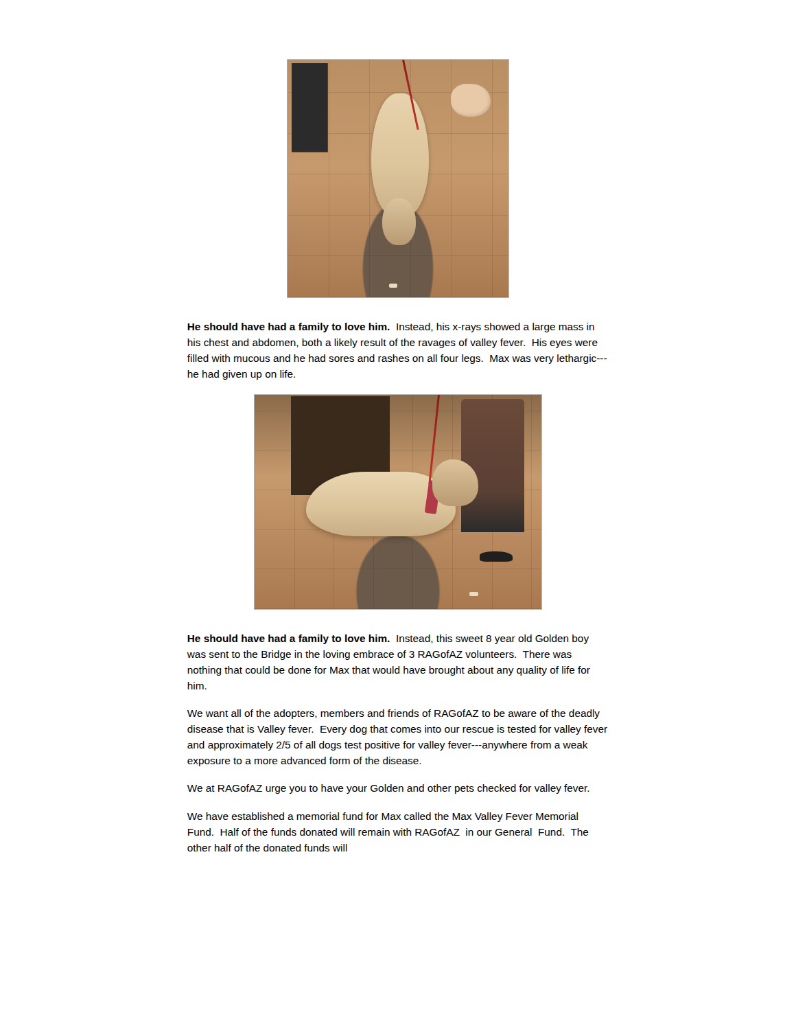He should have had a family to love him. Instead, his x-rays showed a large mass in his chest and abdomen, both a likely result of the ravages of valley fever. His eyes were filled with mucous and he had sores and rashes on all four legs. Max was very lethargic---he had given up on life.
He should have had a family to love him. Instead, this sweet 8 year old Golden boy was sent to the Bridge in the loving embrace of 3 RAGofAZ volunteers. There was nothing that could be done for Max that would have brought about any quality of life for him.
We want all of the adopters, members and friends of RAGofAZ to be aware of the deadly disease that is Valley fever. Every dog that comes into our rescue is tested for valley fever and approximately 2/5 of all dogs test positive for valley fever---anywhere from a weak exposure to a more advanced form of the disease.
We at RAGofAZ urge you to have your Golden and other pets checked for valley fever.
We have established a memorial fund for Max called the Max Valley Fever Memorial Fund. Half of the funds donated will remain with RAGofAZ in our General Fund. The other half of the donated funds will